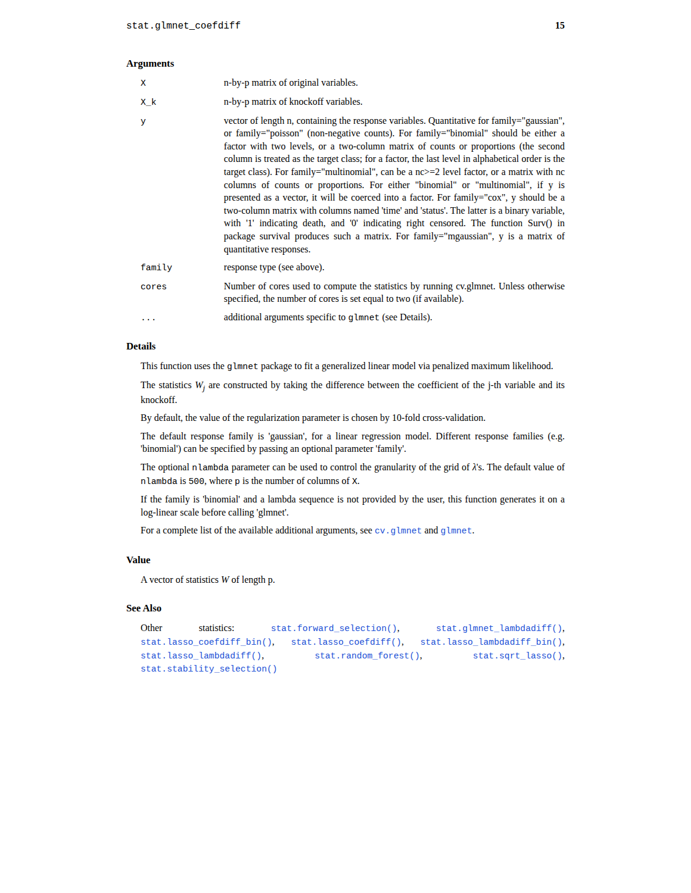stat.glmnet_coefdiff 15
Arguments
X
n-by-p matrix of original variables.
X_k
n-by-p matrix of knockoff variables.
y
vector of length n, containing the response variables. Quantitative for family="gaussian", or family="poisson" (non-negative counts). For family="binomial" should be either a factor with two levels, or a two-column matrix of counts or proportions (the second column is treated as the target class; for a factor, the last level in alphabetical order is the target class). For family="multinomial", can be a nc>=2 level factor, or a matrix with nc columns of counts or proportions. For either "binomial" or "multinomial", if y is presented as a vector, it will be coerced into a factor. For family="cox", y should be a two-column matrix with columns named 'time' and 'status'. The latter is a binary variable, with '1' indicating death, and '0' indicating right censored. The function Surv() in package survival produces such a matrix. For family="mgaussian", y is a matrix of quantitative responses.
family
response type (see above).
cores
Number of cores used to compute the statistics by running cv.glmnet. Unless otherwise specified, the number of cores is set equal to two (if available).
...
additional arguments specific to glmnet (see Details).
Details
This function uses the glmnet package to fit a generalized linear model via penalized maximum likelihood.
The statistics Wj are constructed by taking the difference between the coefficient of the j-th variable and its knockoff.
By default, the value of the regularization parameter is chosen by 10-fold cross-validation.
The default response family is 'gaussian', for a linear regression model. Different response families (e.g. 'binomial') can be specified by passing an optional parameter 'family'.
The optional nlambda parameter can be used to control the granularity of the grid of λ's. The default value of nlambda is 500, where p is the number of columns of X.
If the family is 'binomial' and a lambda sequence is not provided by the user, this function generates it on a log-linear scale before calling 'glmnet'.
For a complete list of the available additional arguments, see cv.glmnet and glmnet.
Value
A vector of statistics W of length p.
See Also
Other statistics: stat.forward_selection(), stat.glmnet_lambdadiff(), stat.lasso_coefdiff_bin(), stat.lasso_coefdiff(), stat.lasso_lambdadiff_bin(), stat.lasso_lambdadiff(), stat.random_forest(), stat.sqrt_lasso(), stat.stability_selection()